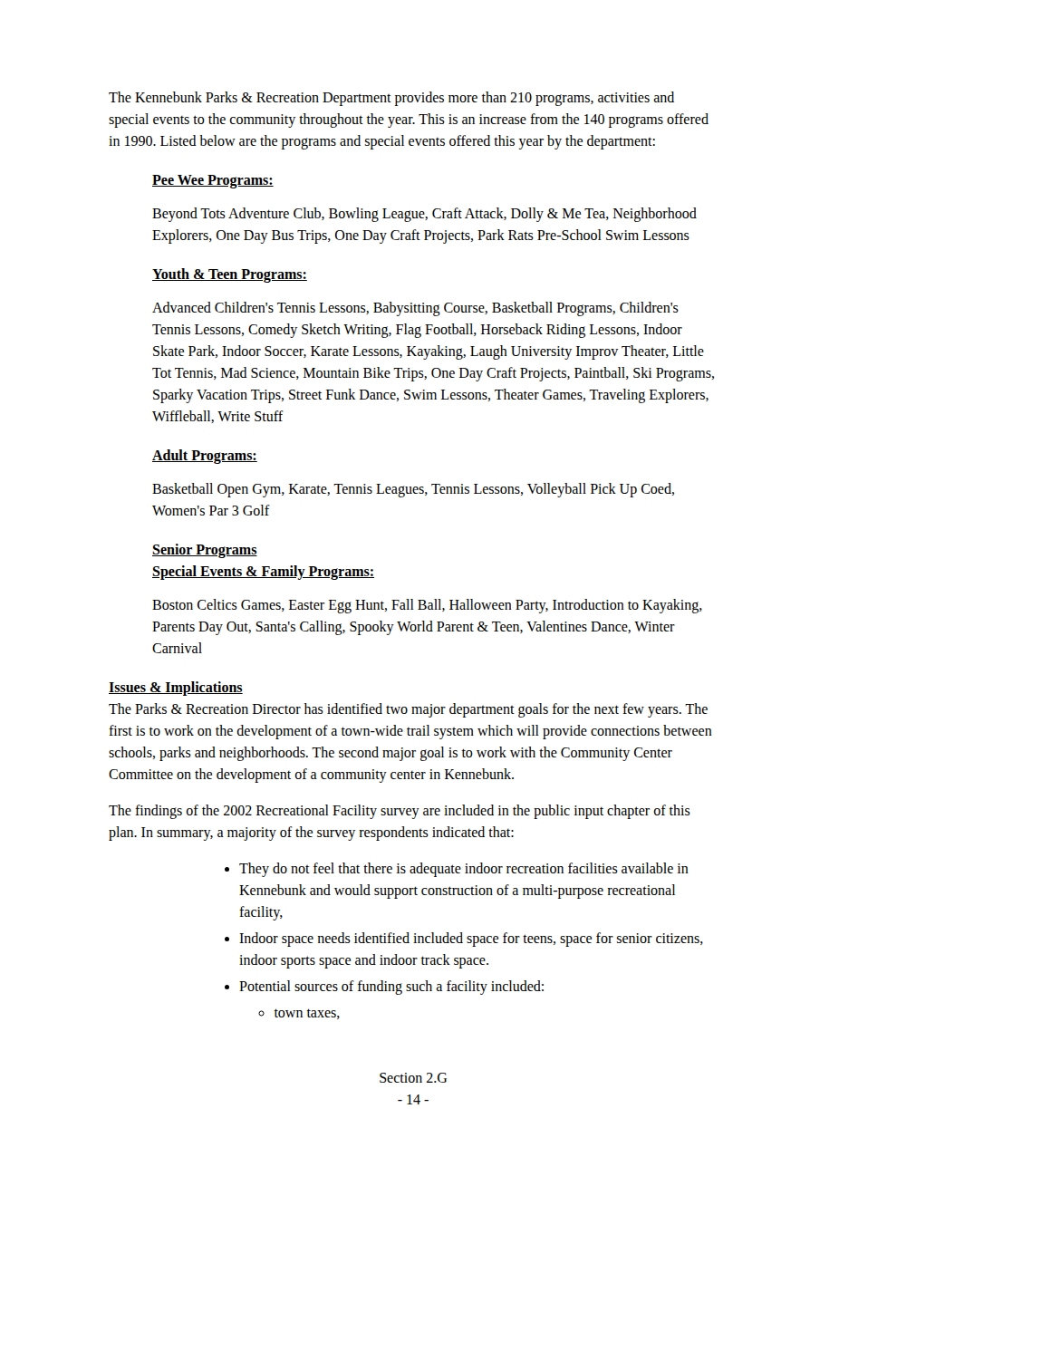The Kennebunk Parks & Recreation Department provides more than 210 programs, activities and special events to the community throughout the year. This is an increase from the 140 programs offered in 1990. Listed below are the programs and special events offered this year by the department:
Pee Wee Programs:
Beyond Tots Adventure Club, Bowling League, Craft Attack, Dolly & Me Tea, Neighborhood Explorers, One Day Bus Trips, One Day Craft Projects, Park Rats Pre-School Swim Lessons
Youth & Teen Programs:
Advanced Children's Tennis Lessons, Babysitting Course, Basketball Programs, Children's Tennis Lessons, Comedy Sketch Writing, Flag Football, Horseback Riding Lessons, Indoor Skate Park, Indoor Soccer, Karate Lessons, Kayaking, Laugh University Improv Theater, Little Tot Tennis, Mad Science, Mountain Bike Trips, One Day Craft Projects, Paintball, Ski Programs, Sparky Vacation Trips, Street Funk Dance, Swim Lessons, Theater Games, Traveling Explorers, Wiffleball, Write Stuff
Adult Programs:
Basketball Open Gym, Karate, Tennis Leagues, Tennis Lessons, Volleyball Pick Up Coed, Women's Par 3 Golf
Senior Programs
Special Events & Family Programs:
Boston Celtics Games, Easter Egg Hunt, Fall Ball, Halloween Party, Introduction to Kayaking, Parents Day Out, Santa's Calling, Spooky World Parent & Teen, Valentines Dance, Winter Carnival
Issues & Implications
The Parks & Recreation Director has identified two major department goals for the next few years. The first is to work on the development of a town-wide trail system which will provide connections between schools, parks and neighborhoods. The second major goal is to work with the Community Center Committee on the development of a community center in Kennebunk.
The findings of the 2002 Recreational Facility survey are included in the public input chapter of this plan. In summary, a majority of the survey respondents indicated that:
They do not feel that there is adequate indoor recreation facilities available in Kennebunk and would support construction of a multi-purpose recreational facility,
Indoor space needs identified included space for teens, space for senior citizens, indoor sports space and indoor track space.
Potential sources of funding such a facility included:
town taxes,
Section 2.G
- 14 -